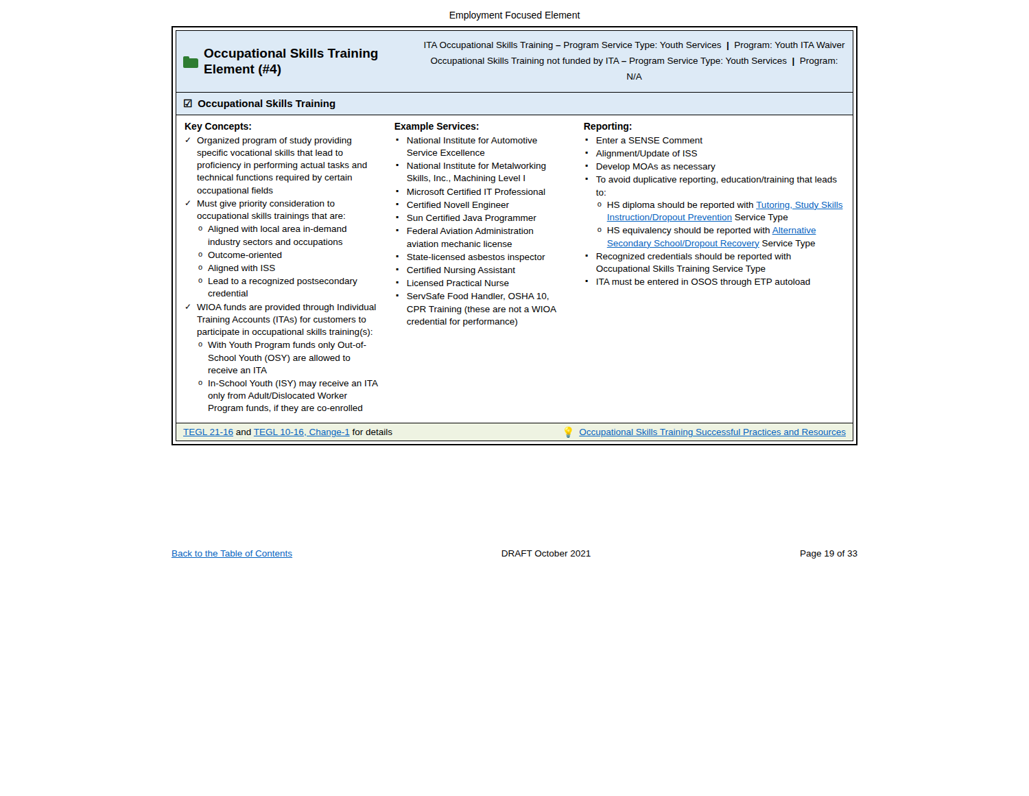Employment Focused Element
Occupational Skills Training
Element (#4)
ITA Occupational Skills Training – Program Service Type: Youth Services | Program: Youth ITA Waiver
Occupational Skills Training not funded by ITA – Program Service Type: Youth Services | Program: N/A
☑ Occupational Skills Training
Key Concepts:
Organized program of study providing specific vocational skills that lead to proficiency in performing actual tasks and technical functions required by certain occupational fields
Must give priority consideration to occupational skills trainings that are:
Aligned with local area in-demand industry sectors and occupations
Outcome-oriented
Aligned with ISS
Lead to a recognized postsecondary credential
WIOA funds are provided through Individual Training Accounts (ITAs) for customers to participate in occupational skills training(s):
With Youth Program funds only Out-of-School Youth (OSY) are allowed to receive an ITA
In-School Youth (ISY) may receive an ITA only from Adult/Dislocated Worker Program funds, if they are co-enrolled
Example Services:
National Institute for Automotive Service Excellence
National Institute for Metalworking Skills, Inc., Machining Level I
Microsoft Certified IT Professional
Certified Novell Engineer
Sun Certified Java Programmer
Federal Aviation Administration aviation mechanic license
State-licensed asbestos inspector
Certified Nursing Assistant
Licensed Practical Nurse
ServSafe Food Handler, OSHA 10, CPR Training (these are not a WIOA credential for performance)
Reporting:
Enter a SENSE Comment
Alignment/Update of ISS
Develop MOAs as necessary
To avoid duplicative reporting, education/training that leads to:
HS diploma should be reported with Tutoring, Study Skills Instruction/Dropout Prevention Service Type
HS equivalency should be reported with Alternative Secondary School/Dropout Recovery Service Type
Recognized credentials should be reported with Occupational Skills Training Service Type
ITA must be entered in OSOS through ETP autoload
TEGL 21-16 and TEGL 10-16, Change-1 for details
💡 Occupational Skills Training Successful Practices and Resources
Back to the Table of Contents
DRAFT October 2021
Page 19 of 33